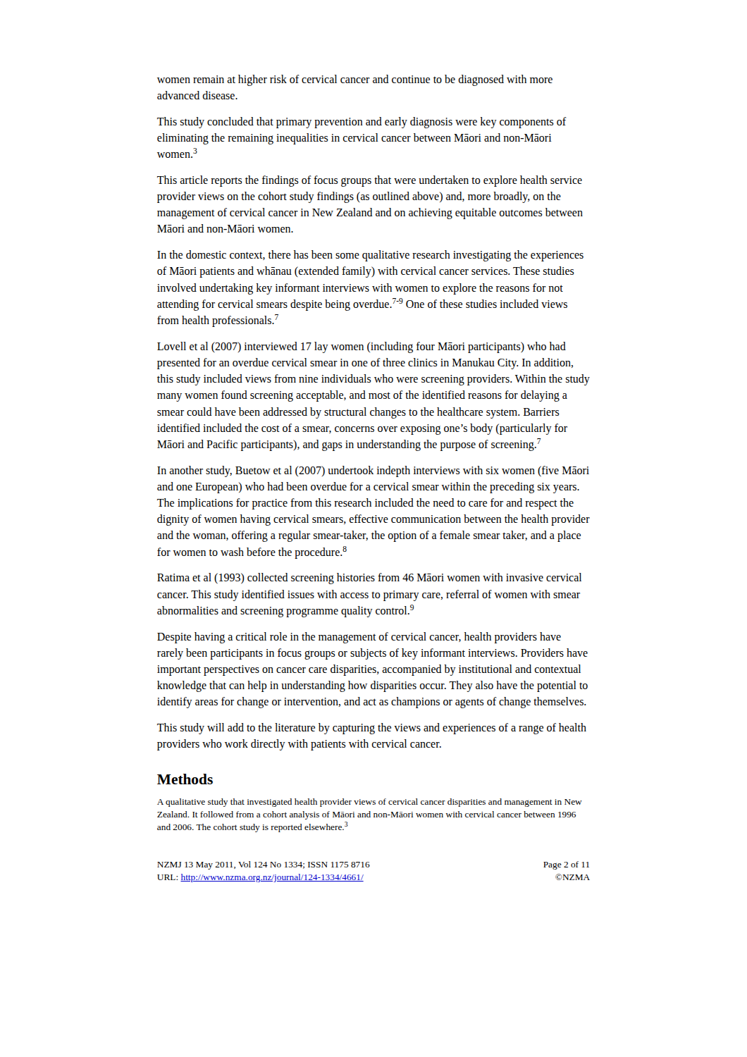women remain at higher risk of cervical cancer and continue to be diagnosed with more advanced disease.
This study concluded that primary prevention and early diagnosis were key components of eliminating the remaining inequalities in cervical cancer between Māori and non-Māori women.3
This article reports the findings of focus groups that were undertaken to explore health service provider views on the cohort study findings (as outlined above) and, more broadly, on the management of cervical cancer in New Zealand and on achieving equitable outcomes between Māori and non-Māori women.
In the domestic context, there has been some qualitative research investigating the experiences of Māori patients and whānau (extended family) with cervical cancer services. These studies involved undertaking key informant interviews with women to explore the reasons for not attending for cervical smears despite being overdue.7-9 One of these studies included views from health professionals.7
Lovell et al (2007) interviewed 17 lay women (including four Māori participants) who had presented for an overdue cervical smear in one of three clinics in Manukau City. In addition, this study included views from nine individuals who were screening providers. Within the study many women found screening acceptable, and most of the identified reasons for delaying a smear could have been addressed by structural changes to the healthcare system. Barriers identified included the cost of a smear, concerns over exposing one’s body (particularly for Māori and Pacific participants), and gaps in understanding the purpose of screening.7
In another study, Buetow et al (2007) undertook indepth interviews with six women (five Māori and one European) who had been overdue for a cervical smear within the preceding six years. The implications for practice from this research included the need to care for and respect the dignity of women having cervical smears, effective communication between the health provider and the woman, offering a regular smear-taker, the option of a female smear taker, and a place for women to wash before the procedure.8
Ratima et al (1993) collected screening histories from 46 Māori women with invasive cervical cancer. This study identified issues with access to primary care, referral of women with smear abnormalities and screening programme quality control.9
Despite having a critical role in the management of cervical cancer, health providers have rarely been participants in focus groups or subjects of key informant interviews. Providers have important perspectives on cancer care disparities, accompanied by institutional and contextual knowledge that can help in understanding how disparities occur. They also have the potential to identify areas for change or intervention, and act as champions or agents of change themselves.
This study will add to the literature by capturing the views and experiences of a range of health providers who work directly with patients with cervical cancer.
Methods
A qualitative study that investigated health provider views of cervical cancer disparities and management in New Zealand. It followed from a cohort analysis of Māori and non-Māori women with cervical cancer between 1996 and 2006. The cohort study is reported elsewhere.3
| NZMJ 13 May 2011, Vol 124 No 1334; ISSN 1175 8716 | Page 2 of 11 |
| URL: http://www.nzma.org.nz/journal/124-1334/4661/ | ©NZMA |